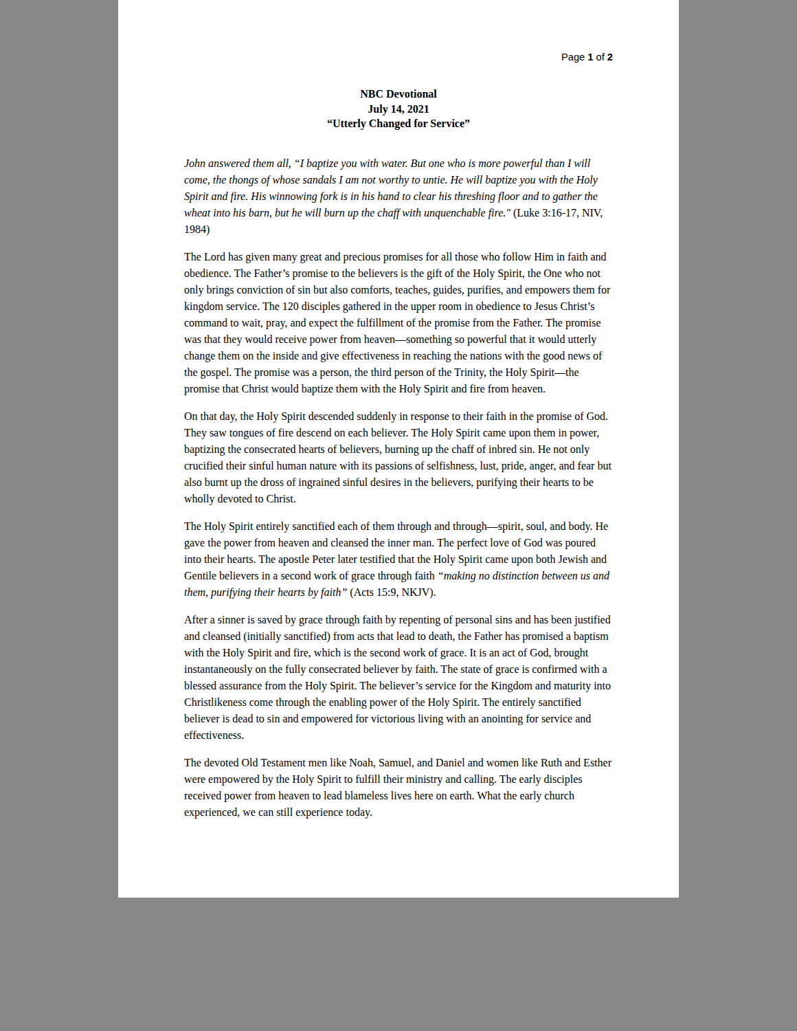Page 1 of 2
NBC Devotional
July 14, 2021
“Utterly Changed for Service”
John answered them all, “I baptize you with water. But one who is more powerful than I will come, the thongs of whose sandals I am not worthy to untie. He will baptize you with the Holy Spirit and fire. His winnowing fork is in his hand to clear his threshing floor and to gather the wheat into his barn, but he will burn up the chaff with unquenchable fire." (Luke 3:16-17, NIV, 1984)
The Lord has given many great and precious promises for all those who follow Him in faith and obedience. The Father’s promise to the believers is the gift of the Holy Spirit, the One who not only brings conviction of sin but also comforts, teaches, guides, purifies, and empowers them for kingdom service. The 120 disciples gathered in the upper room in obedience to Jesus Christ’s command to wait, pray, and expect the fulfillment of the promise from the Father. The promise was that they would receive power from heaven—something so powerful that it would utterly change them on the inside and give effectiveness in reaching the nations with the good news of the gospel. The promise was a person, the third person of the Trinity, the Holy Spirit—the promise that Christ would baptize them with the Holy Spirit and fire from heaven.
On that day, the Holy Spirit descended suddenly in response to their faith in the promise of God. They saw tongues of fire descend on each believer. The Holy Spirit came upon them in power, baptizing the consecrated hearts of believers, burning up the chaff of inbred sin. He not only crucified their sinful human nature with its passions of selfishness, lust, pride, anger, and fear but also burnt up the dross of ingrained sinful desires in the believers, purifying their hearts to be wholly devoted to Christ.
The Holy Spirit entirely sanctified each of them through and through—spirit, soul, and body. He gave the power from heaven and cleansed the inner man. The perfect love of God was poured into their hearts. The apostle Peter later testified that the Holy Spirit came upon both Jewish and Gentile believers in a second work of grace through faith “making no distinction between us and them, purifying their hearts by faith” (Acts 15:9, NKJV).
After a sinner is saved by grace through faith by repenting of personal sins and has been justified and cleansed (initially sanctified) from acts that lead to death, the Father has promised a baptism with the Holy Spirit and fire, which is the second work of grace. It is an act of God, brought instantaneously on the fully consecrated believer by faith. The state of grace is confirmed with a blessed assurance from the Holy Spirit. The believer’s service for the Kingdom and maturity into Christlikeness come through the enabling power of the Holy Spirit. The entirely sanctified believer is dead to sin and empowered for victorious living with an anointing for service and effectiveness.
The devoted Old Testament men like Noah, Samuel, and Daniel and women like Ruth and Esther were empowered by the Holy Spirit to fulfill their ministry and calling. The early disciples received power from heaven to lead blameless lives here on earth. What the early church experienced, we can still experience today.